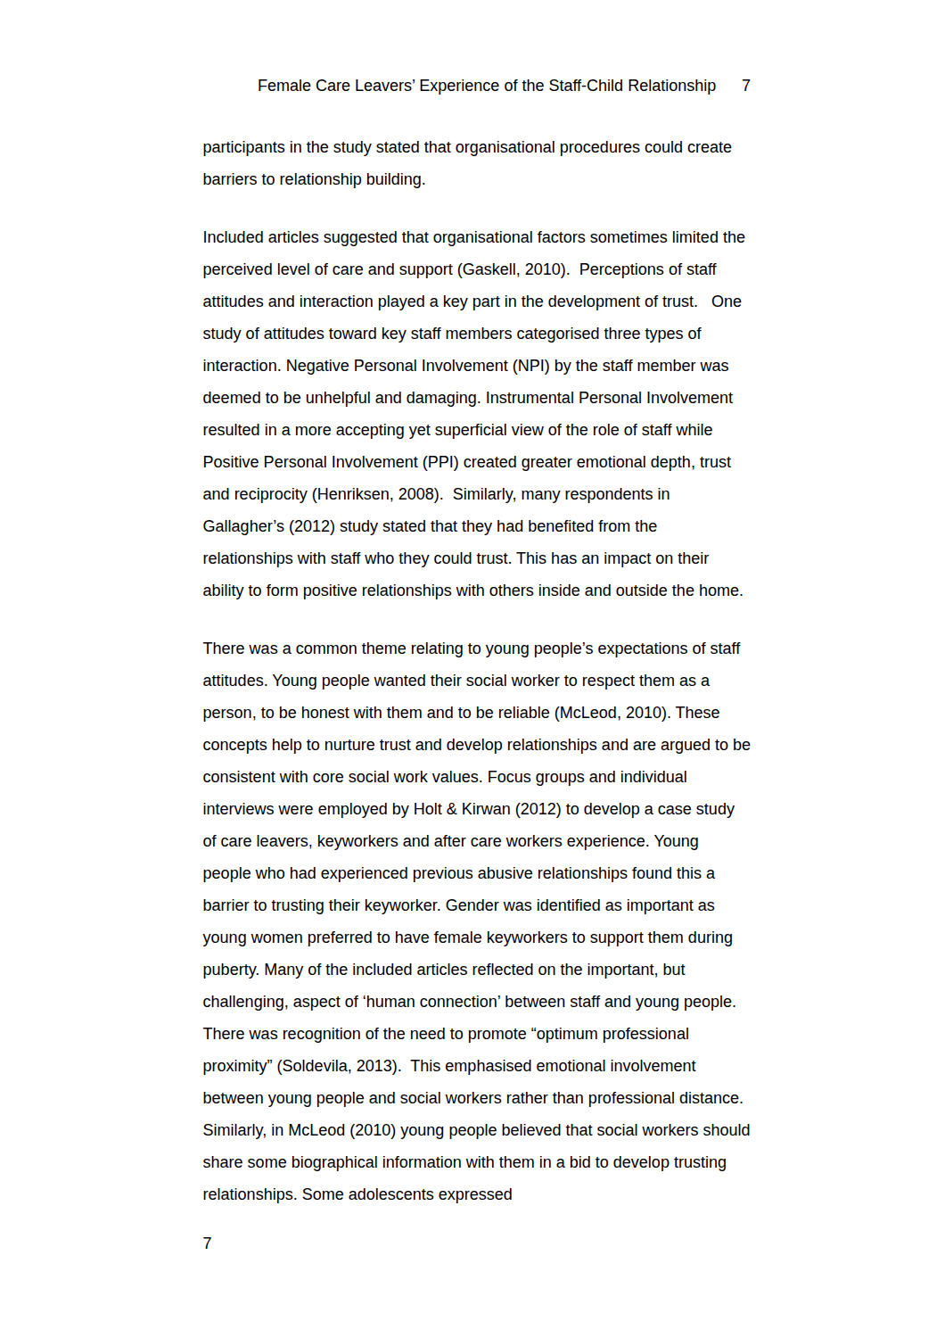Female Care Leavers’ Experience of the Staff-Child Relationship7
participants in the study stated that organisational procedures could create barriers to relationship building.
Included articles suggested that organisational factors sometimes limited the perceived level of care and support (Gaskell, 2010). Perceptions of staff attitudes and interaction played a key part in the development of trust. One study of attitudes toward key staff members categorised three types of interaction. Negative Personal Involvement (NPI) by the staff member was deemed to be unhelpful and damaging. Instrumental Personal Involvement resulted in a more accepting yet superficial view of the role of staff while Positive Personal Involvement (PPI) created greater emotional depth, trust and reciprocity (Henriksen, 2008). Similarly, many respondents in Gallagher’s (2012) study stated that they had benefited from the relationships with staff who they could trust. This has an impact on their ability to form positive relationships with others inside and outside the home.
There was a common theme relating to young people’s expectations of staff attitudes. Young people wanted their social worker to respect them as a person, to be honest with them and to be reliable (McLeod, 2010). These concepts help to nurture trust and develop relationships and are argued to be consistent with core social work values. Focus groups and individual interviews were employed by Holt & Kirwan (2012) to develop a case study of care leavers, keyworkers and after care workers experience. Young people who had experienced previous abusive relationships found this a barrier to trusting their keyworker. Gender was identified as important as young women preferred to have female keyworkers to support them during puberty. Many of the included articles reflected on the important, but challenging, aspect of ‘human connection’ between staff and young people. There was recognition of the need to promote “optimum professional proximity” (Soldevila, 2013). This emphasised emotional involvement between young people and social workers rather than professional distance. Similarly, in McLeod (2010) young people believed that social workers should share some biographical information with them in a bid to develop trusting relationships. Some adolescents expressed
7